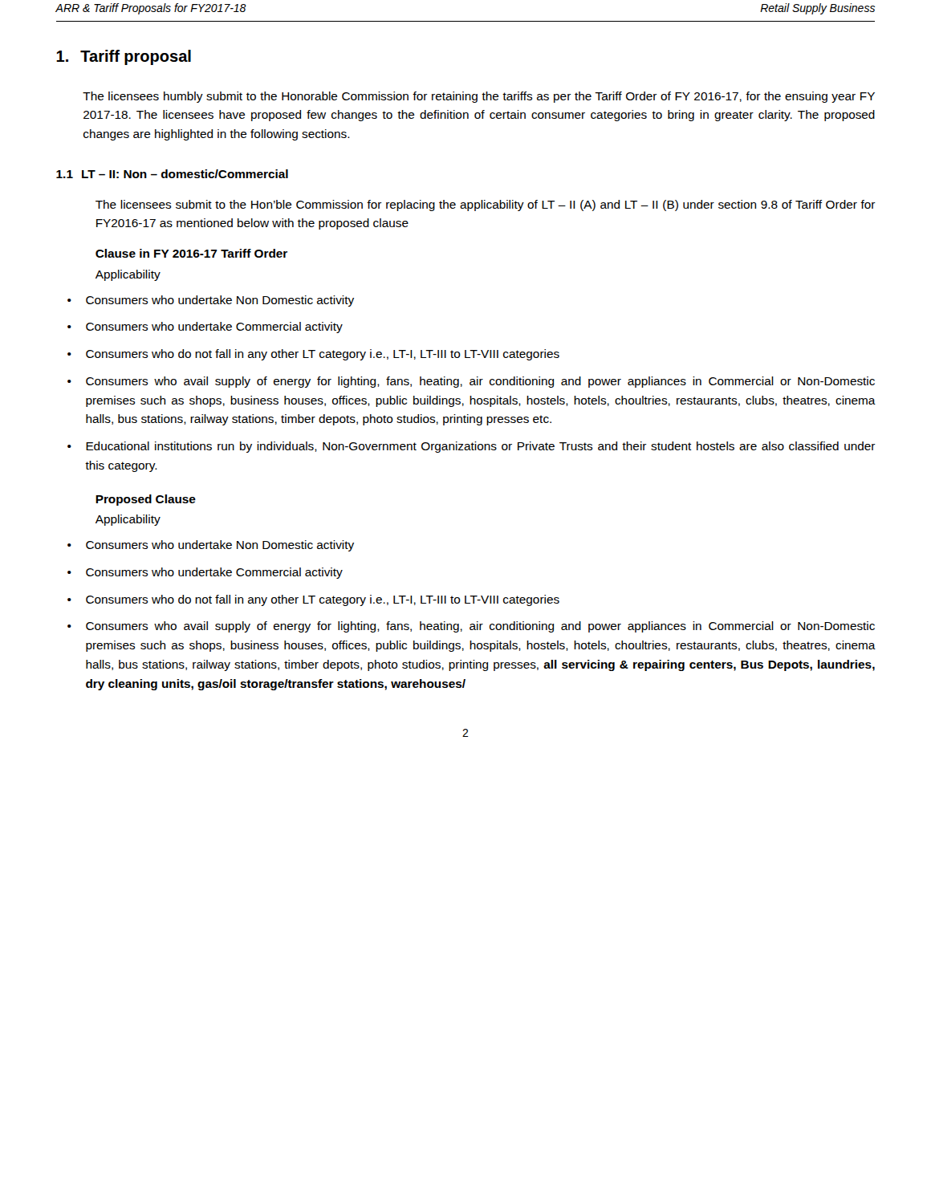ARR & Tariff Proposals for FY2017-18
Retail Supply Business
1. Tariff proposal
The licensees humbly submit to the Honorable Commission for retaining the tariffs as per the Tariff Order of FY 2016-17, for the ensuing year FY 2017-18. The licensees have proposed few changes to the definition of certain consumer categories to bring in greater clarity. The proposed changes are highlighted in the following sections.
1.1 LT – II: Non – domestic/Commercial
The licensees submit to the Hon’ble Commission for replacing the applicability of LT – II (A) and LT – II (B) under section 9.8 of Tariff Order for FY2016-17 as mentioned below with the proposed clause
Clause in FY 2016-17 Tariff Order
Applicability
Consumers who undertake Non Domestic activity
Consumers who undertake Commercial activity
Consumers who do not fall in any other LT category i.e., LT-I, LT-III to LT-VIII categories
Consumers who avail supply of energy for lighting, fans, heating, air conditioning and power appliances in Commercial or Non-Domestic premises such as shops, business houses, offices, public buildings, hospitals, hostels, hotels, choultries, restaurants, clubs, theatres, cinema halls, bus stations, railway stations, timber depots, photo studios, printing presses etc.
Educational institutions run by individuals, Non-Government Organizations or Private Trusts and their student hostels are also classified under this category.
Proposed Clause
Applicability
Consumers who undertake Non Domestic activity
Consumers who undertake Commercial activity
Consumers who do not fall in any other LT category i.e., LT-I, LT-III to LT-VIII categories
Consumers who avail supply of energy for lighting, fans, heating, air conditioning and power appliances in Commercial or Non-Domestic premises such as shops, business houses, offices, public buildings, hospitals, hostels, hotels, choultries, restaurants, clubs, theatres, cinema halls, bus stations, railway stations, timber depots, photo studios, printing presses, all servicing & repairing centers, Bus Depots, laundries, dry cleaning units, gas/oil storage/transfer stations, warehouses/
2